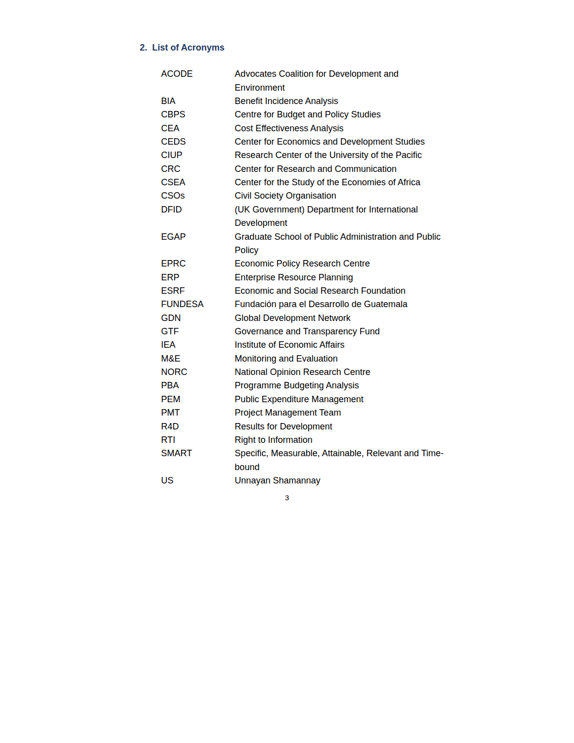2. List of Acronyms
| ACODE | Advocates Coalition for Development and Environment |
| BIA | Benefit Incidence Analysis |
| CBPS | Centre for Budget and Policy Studies |
| CEA | Cost Effectiveness Analysis |
| CEDS | Center for Economics and Development Studies |
| CIUP | Research Center of the University of the Pacific |
| CRC | Center for Research and Communication |
| CSEA | Center for the Study of the Economies of Africa |
| CSOs | Civil Society Organisation |
| DFID | (UK Government) Department for International Development |
| EGAP | Graduate School of Public Administration and Public Policy |
| EPRC | Economic Policy Research Centre |
| ERP | Enterprise Resource Planning |
| ESRF | Economic and Social Research Foundation |
| FUNDESA | Fundación para el Desarrollo de Guatemala |
| GDN | Global Development Network |
| GTF | Governance and Transparency Fund |
| IEA | Institute of Economic Affairs |
| M&E | Monitoring and Evaluation |
| NORC | National Opinion Research Centre |
| PBA | Programme Budgeting Analysis |
| PEM | Public Expenditure Management |
| PMT | Project Management Team |
| R4D | Results for Development |
| RTI | Right to Information |
| SMART | Specific, Measurable, Attainable, Relevant and Time-bound |
| US | Unnayan Shamannay |
3